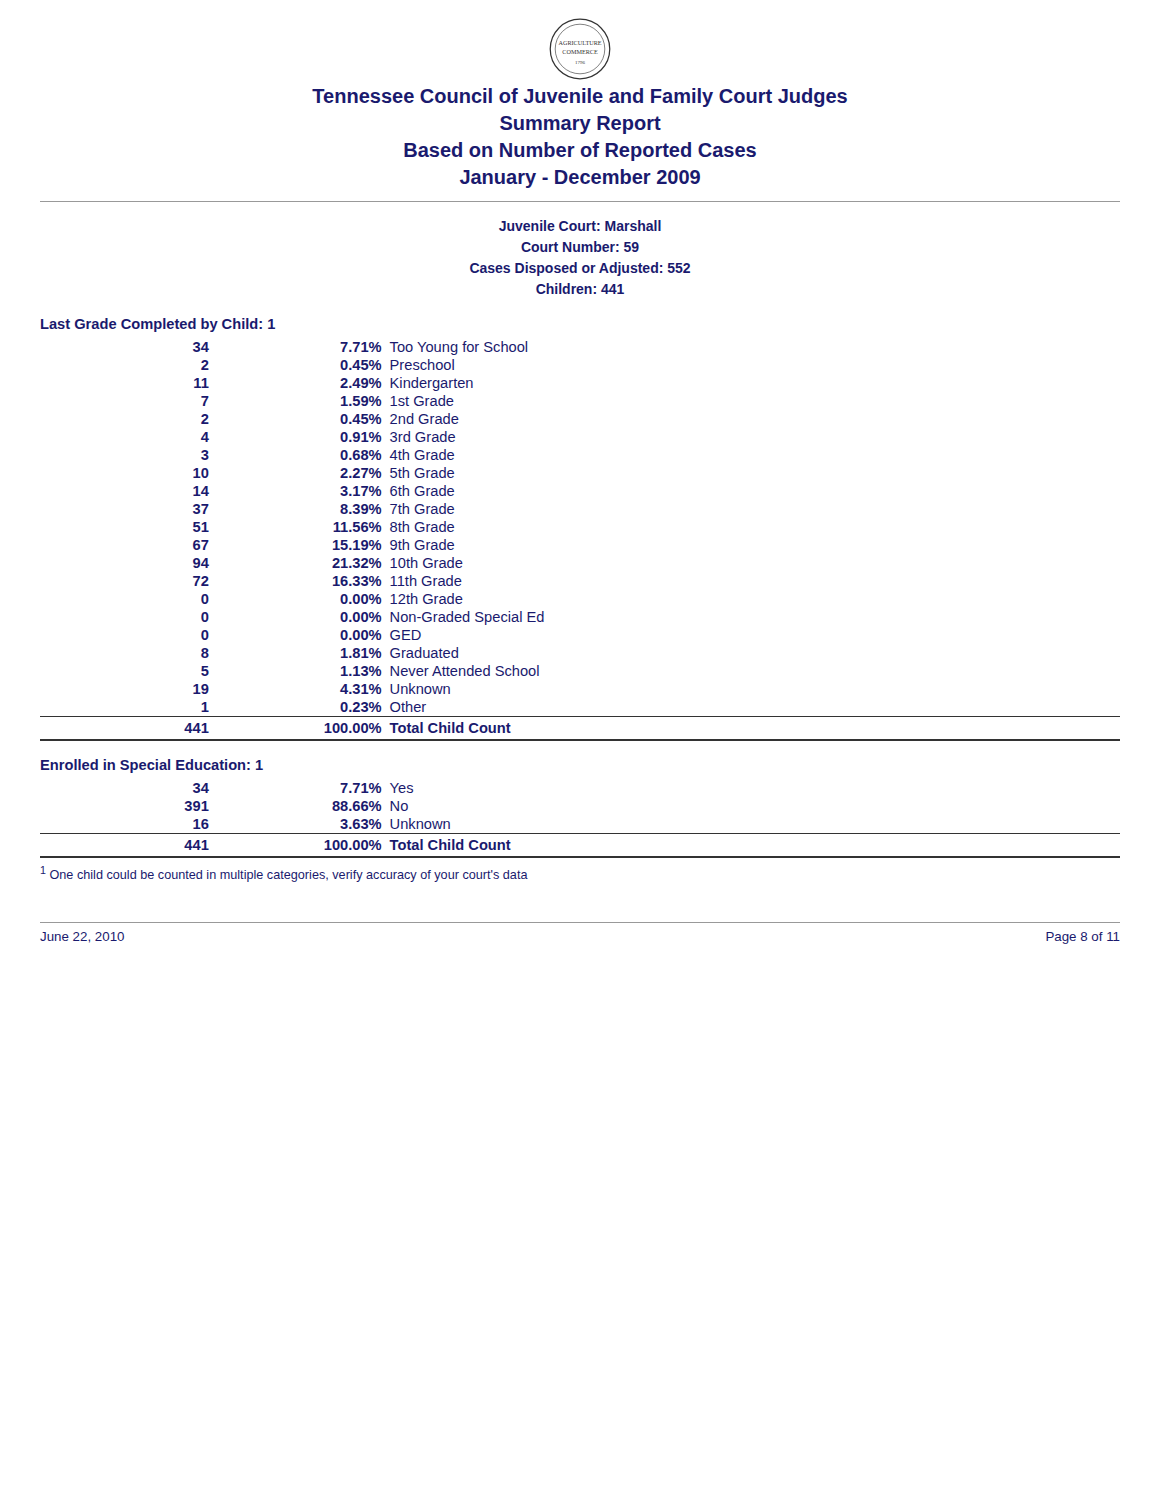Tennessee Council of Juvenile and Family Court Judges
Summary Report
Based on Number of Reported Cases
January - December 2009
Juvenile Court: Marshall
Court Number: 59
Cases Disposed or Adjusted: 552
Children: 441
Last Grade Completed by Child: 1
| 34 | 7.71% | Too Young for School |
| 2 | 0.45% | Preschool |
| 11 | 2.49% | Kindergarten |
| 7 | 1.59% | 1st Grade |
| 2 | 0.45% | 2nd Grade |
| 4 | 0.91% | 3rd Grade |
| 3 | 0.68% | 4th Grade |
| 10 | 2.27% | 5th Grade |
| 14 | 3.17% | 6th Grade |
| 37 | 8.39% | 7th Grade |
| 51 | 11.56% | 8th Grade |
| 67 | 15.19% | 9th Grade |
| 94 | 21.32% | 10th Grade |
| 72 | 16.33% | 11th Grade |
| 0 | 0.00% | 12th Grade |
| 0 | 0.00% | Non-Graded Special Ed |
| 0 | 0.00% | GED |
| 8 | 1.81% | Graduated |
| 5 | 1.13% | Never Attended School |
| 19 | 4.31% | Unknown |
| 1 | 0.23% | Other |
| 441 | 100.00% | Total Child Count |
Enrolled in Special Education: 1
| 34 | 7.71% | Yes |
| 391 | 88.66% | No |
| 16 | 3.63% | Unknown |
| 441 | 100.00% | Total Child Count |
1 One child could be counted in multiple categories, verify accuracy of your court's data
June 22, 2010 Page 8 of 11